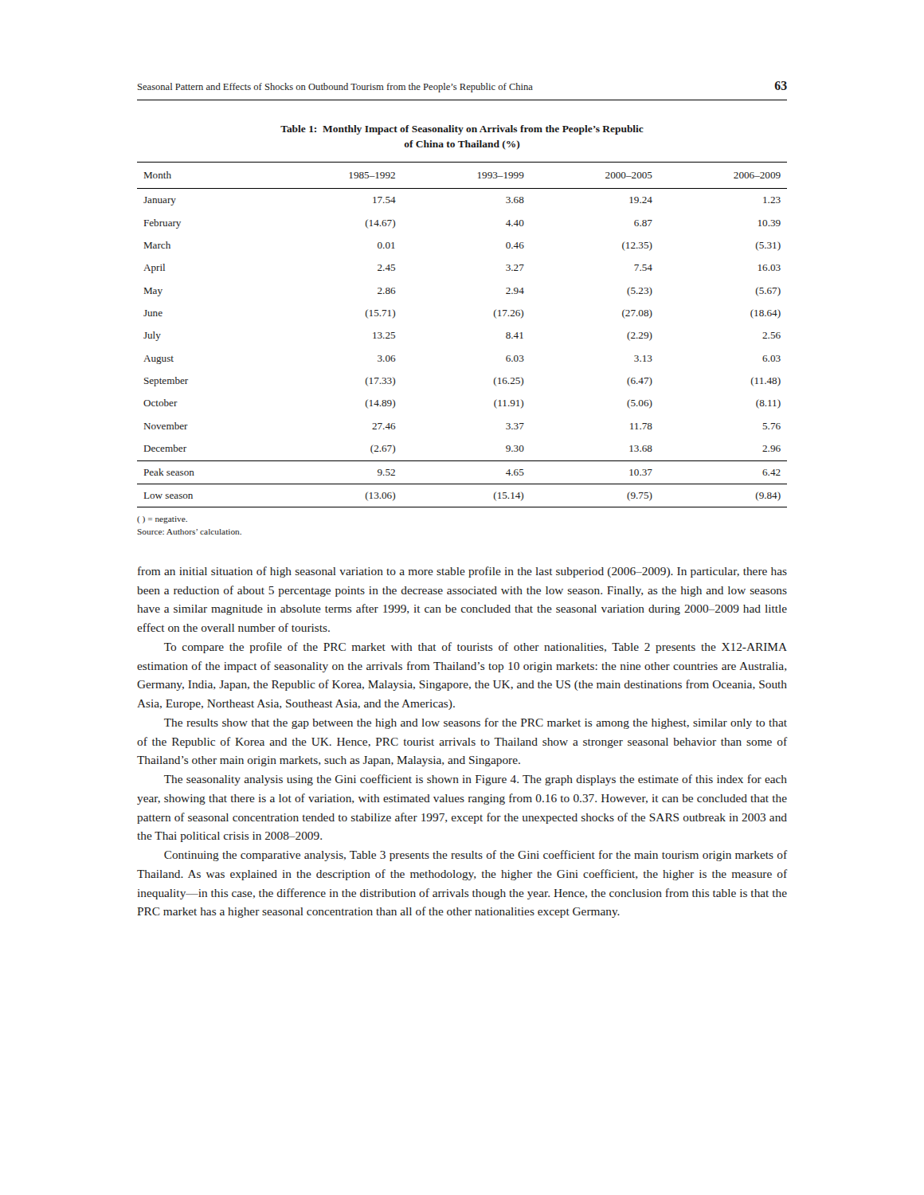Seasonal Pattern and Effects of Shocks on Outbound Tourism from the People’s Republic of China 63
Table 1: Monthly Impact of Seasonality on Arrivals from the People’s Republic of China to Thailand (%)
| Month | 1985–1992 | 1993–1999 | 2000–2005 | 2006–2009 |
| --- | --- | --- | --- | --- |
| January | 17.54 | 3.68 | 19.24 | 1.23 |
| February | (14.67) | 4.40 | 6.87 | 10.39 |
| March | 0.01 | 0.46 | (12.35) | (5.31) |
| April | 2.45 | 3.27 | 7.54 | 16.03 |
| May | 2.86 | 2.94 | (5.23) | (5.67) |
| June | (15.71) | (17.26) | (27.08) | (18.64) |
| July | 13.25 | 8.41 | (2.29) | 2.56 |
| August | 3.06 | 6.03 | 3.13 | 6.03 |
| September | (17.33) | (16.25) | (6.47) | (11.48) |
| October | (14.89) | (11.91) | (5.06) | (8.11) |
| November | 27.46 | 3.37 | 11.78 | 5.76 |
| December | (2.67) | 9.30 | 13.68 | 2.96 |
| Peak season | 9.52 | 4.65 | 10.37 | 6.42 |
| Low season | (13.06) | (15.14) | (9.75) | (9.84) |
( ) = negative.
Source: Authors’ calculation.
from an initial situation of high seasonal variation to a more stable profile in the last subperiod (2006–2009). In particular, there has been a reduction of about 5 percentage points in the decrease associated with the low season. Finally, as the high and low seasons have a similar magnitude in absolute terms after 1999, it can be concluded that the seasonal variation during 2000–2009 had little effect on the overall number of tourists.
To compare the profile of the PRC market with that of tourists of other nationalities, Table 2 presents the X12-ARIMA estimation of the impact of seasonality on the arrivals from Thailand’s top 10 origin markets: the nine other countries are Australia, Germany, India, Japan, the Republic of Korea, Malaysia, Singapore, the UK, and the US (the main destinations from Oceania, South Asia, Europe, Northeast Asia, Southeast Asia, and the Americas).
The results show that the gap between the high and low seasons for the PRC market is among the highest, similar only to that of the Republic of Korea and the UK. Hence, PRC tourist arrivals to Thailand show a stronger seasonal behavior than some of Thailand’s other main origin markets, such as Japan, Malaysia, and Singapore.
The seasonality analysis using the Gini coefficient is shown in Figure 4. The graph displays the estimate of this index for each year, showing that there is a lot of variation, with estimated values ranging from 0.16 to 0.37. However, it can be concluded that the pattern of seasonal concentration tended to stabilize after 1997, except for the unexpected shocks of the SARS outbreak in 2003 and the Thai political crisis in 2008–2009.
Continuing the comparative analysis, Table 3 presents the results of the Gini coefficient for the main tourism origin markets of Thailand. As was explained in the description of the methodology, the higher the Gini coefficient, the higher is the measure of inequality—in this case, the difference in the distribution of arrivals though the year. Hence, the conclusion from this table is that the PRC market has a higher seasonal concentration than all of the other nationalities except Germany.